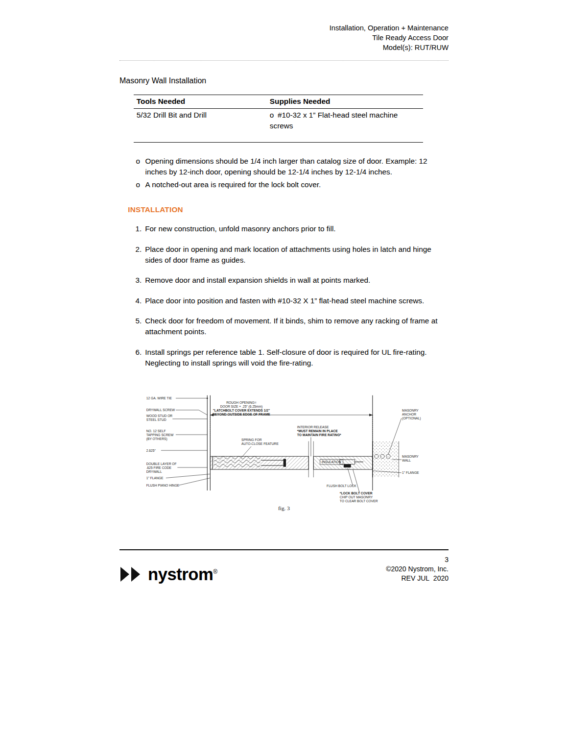Installation, Operation + Maintenance
Tile Ready Access Door
Model(s): RUT/RUW
Masonry Wall Installation
| Tools Needed | Supplies Needed |
| --- | --- |
| 5/32 Drill Bit and Drill | o #10-32 x 1” Flat-head steel machine screws |
Opening dimensions should be 1/4 inch larger than catalog size of door. Example: 12 inches by 12-inch door, opening should be 12-1/4 inches by 12-1/4 inches.
A notched-out area is required for the lock bolt cover.
INSTALLATION
For new construction, unfold masonry anchors prior to fill.
Place door in opening and mark location of attachments using holes in latch and hinge sides of door frame as guides.
Remove door and install expansion shields in wall at points marked.
Place door into position and fasten with #10-32 X 1” flat-head steel machine screws.
Check door for freedom of movement. If it binds, shim to remove any racking of frame at attachment points.
Install springs per reference table 1. Self-closure of door is required for UL fire-rating. Neglecting to install springs will void the fire-rating.
INSULATION 12 GA. WIRE TIE DRYWALL SCREW WOOD STUD OR STEEL STUD NO. 12 SELF TAPPING SCREW (BY OTHERS) 2.625" DOUBLE LAYER OF .625 FIRE CODE DRYWALL 1" FLANGE FLUSH PIANO HINGE ROUGH OPENING= DOOR SIZE + .25" (6.25mm) "LATCHBOLT COVER EXTENDS 1/2" BEYOND OUTSIDE EDGE OF FRAME SPRING FOR AUTO-CLOSE FEATURE INTERIOR RELEASE *MUST REMAIN IN PLACE TO MAINTAIN FIRE RATING* MASONRY ANCHOR (OPTIONAL) MASONRY WALL 1" FLANGE FLUSH BOLT LOCK *LOCK BOLT COVER CHIP OUT MASONRY TO CLEAR BOLT COVER fig. 3
nystrom®
3
©2020 Nystrom, Inc.
REV JUL 2020